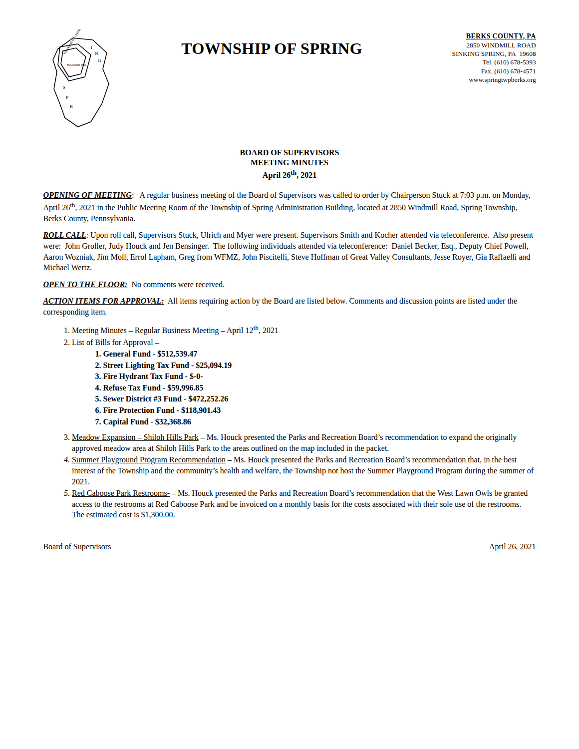TOWNSHIP OF SPRING FOUNDED 1850 I N G S P R
TOWNSHIP OF SPRING
BERKS COUNTY, PA
2850 WINDMILL ROAD
SINKING SPRING, PA 19608
Tel. (610) 678-5393
Fax. (610) 678-4571
www.springtwpberks.org
BOARD OF SUPERVISORS
MEETING MINUTES
April 26th, 2021
OPENING OF MEETING: A regular business meeting of the Board of Supervisors was called to order by Chairperson Stuck at 7:03 p.m. on Monday, April 26th, 2021 in the Public Meeting Room of the Township of Spring Administration Building, located at 2850 Windmill Road, Spring Township, Berks County, Pennsylvania.
ROLL CALL: Upon roll call, Supervisors Stuck, Ulrich and Myer were present. Supervisors Smith and Kocher attended via teleconference. Also present were: John Groller, Judy Houck and Jen Bensinger. The following individuals attended via teleconference: Daniel Becker, Esq., Deputy Chief Powell, Aaron Wozniak, Jim Moll, Errol Lapham, Greg from WFMZ, John Piscitelli, Steve Hoffman of Great Valley Consultants, Jesse Royer, Gia Raffaelli and Michael Wertz.
OPEN TO THE FLOOR: No comments were received.
ACTION ITEMS FOR APPROVAL: All items requiring action by the Board are listed below. Comments and discussion points are listed under the corresponding item.
Meeting Minutes – Regular Business Meeting – April 12th, 2021
List of Bills for Approval –
General Fund - $512,539.47
Street Lighting Tax Fund - $25,094.19
Fire Hydrant Tax Fund - $-0-
Refuse Tax Fund - $59,996.85
Sewer District #3 Fund - $472,252.26
Fire Protection Fund - $118,901.43
Capital Fund - $32,368.86
Meadow Expansion – Shiloh Hills Park – Ms. Houck presented the Parks and Recreation Board’s recommendation to expand the originally approved meadow area at Shiloh Hills Park to the areas outlined on the map included in the packet.
Summer Playground Program Recommendation – Ms. Houck presented the Parks and Recreation Board’s recommendation that, in the best interest of the Township and the community’s health and welfare, the Township not host the Summer Playground Program during the summer of 2021.
Red Caboose Park Restrooms- – Ms. Houck presented the Parks and Recreation Board’s recommendation that the West Lawn Owls be granted access to the restrooms at Red Caboose Park and be invoiced on a monthly basis for the costs associated with their sole use of the restrooms. The estimated cost is $1,300.00.
Board of Supervisors April 26, 2021